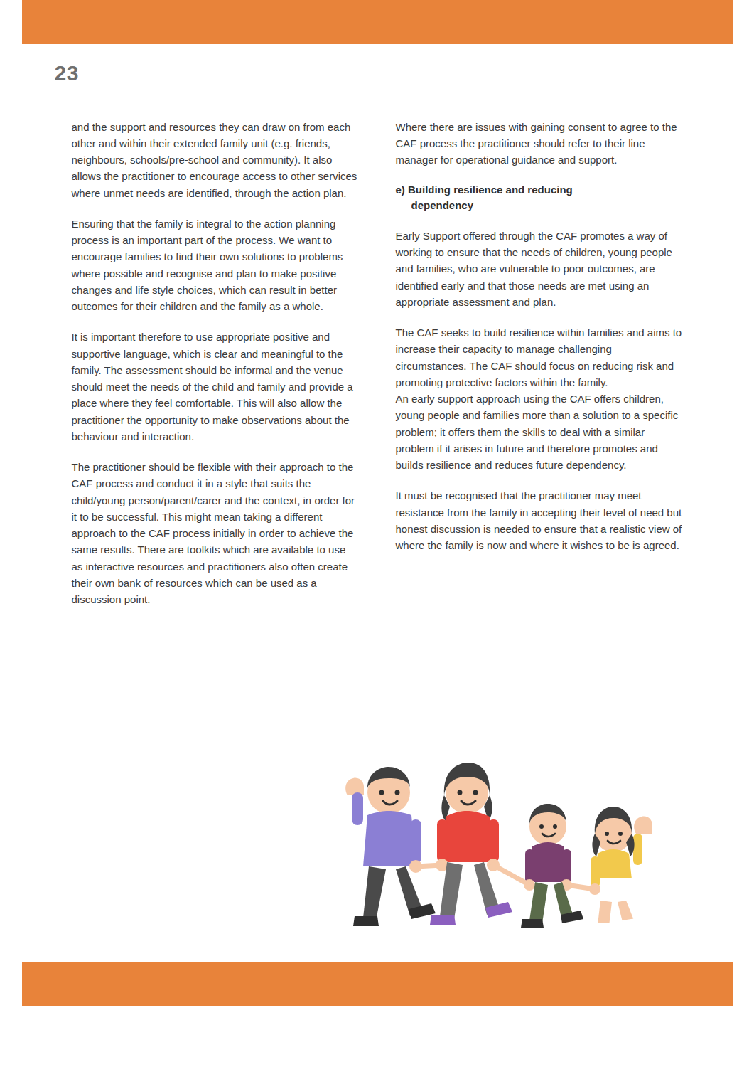23
and the support and resources they can draw on from each other and within their extended family unit (e.g. friends, neighbours, schools/pre-school and community). It also allows the practitioner to encourage access to other services where unmet needs are identified, through the action plan.
Ensuring that the family is integral to the action planning process is an important part of the process. We want to encourage families to find their own solutions to problems where possible and recognise and plan to make positive changes and life style choices, which can result in better outcomes for their children and the family as a whole.
It is important therefore to use appropriate positive and supportive language, which is clear and meaningful to the family. The assessment should be informal and the venue should meet the needs of the child and family and provide a place where they feel comfortable. This will also allow the practitioner the opportunity to make observations about the behaviour and interaction.
The practitioner should be flexible with their approach to the CAF process and conduct it in a style that suits the child/young person/parent/carer and the context, in order for it to be successful. This might mean taking a different approach to the CAF process initially in order to achieve the same results. There are toolkits which are available to use as interactive resources and practitioners also often create their own bank of resources which can be used as a discussion point.
Where there are issues with gaining consent to agree to the CAF process the practitioner should refer to their line manager for operational guidance and support.
e) Building resilience and reducingdependency
Early Support offered through the CAF promotes a way of working to ensure that the needs of children, young people and families, who are vulnerable to poor outcomes, are identified early and that those needs are met using an appropriate assessment and plan.
The CAF seeks to build resilience within families and aims to increase their capacity to manage challenging circumstances. The CAF should focus on reducing risk and promoting protective factors within the family.
An early support approach using the CAF offers children, young people and families more than a solution to a specific problem; it offers them the skills to deal with a similar problem if it arises in future and therefore promotes and builds resilience and reduces future dependency.
It must be recognised that the practitioner may meet resistance from the family in accepting their level of need but honest discussion is needed to ensure that a realistic view of where the family is now and where it wishes to be is agreed.